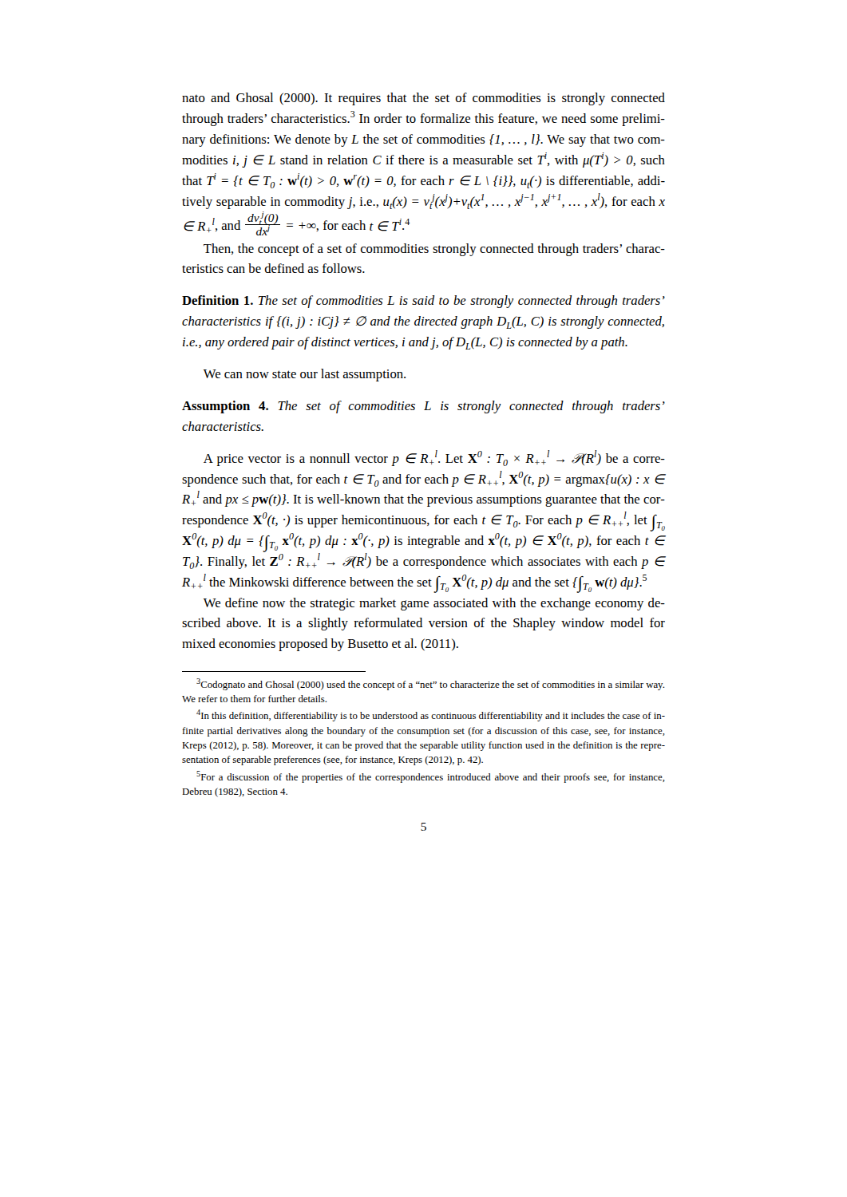nato and Ghosal (2000). It requires that the set of commodities is strongly connected through traders’ characteristics.3 In order to formalize this feature, we need some preliminary definitions: We denote by L the set of commodities {1, … , l}. We say that two commodities i, j ∈ L stand in relation C if there is a measurable set Ti, with μ(Ti) > 0, such that Ti = {t ∈ T0 : wi(t) > 0, wr(t) = 0, for each r ∈ L \ {i}}, ut(·) is differentiable, additively separable in commodity j, i.e., ut(x) = vtj(xj)+vt(x1, … , xj−1, xj+1, … , xl), for each x ∈ R+l, and dvtj(0) dxj = +∞, for each t ∈ Ti.4
Then, the concept of a set of commodities strongly connected through traders’ characteristics can be defined as follows.
Definition 1. The set of commodities L is said to be strongly connected through traders’ characteristics if {(i, j) : iCj} ≠ ∅ and the directed graph DL(L, C) is strongly connected, i.e., any ordered pair of distinct vertices, i and j, of DL(L, C) is connected by a path.
We can now state our last assumption.
Assumption 4. The set of commodities L is strongly connected through traders’ characteristics.
A price vector is a nonnull vector p ∈ R+l. Let X0 : T0 × R++l → 𝒫(Rl) be a correspondence such that, for each t ∈ T0 and for each p ∈ R++l, X0(t, p) = argmax{u(x) : x ∈ R+l and px ≤ pw(t)}. It is well-known that the previous assumptions guarantee that the correspondence X0(t, ·) is upper hemicontinuous, for each t ∈ T0. For each p ∈ R++l, let ∫T0 X0(t, p) dμ = {∫T0 x0(t, p) dμ : x0(·, p) is integrable and x0(t, p) ∈ X0(t, p), for each t ∈ T0}. Finally, let Z0 : R++l → 𝒫(Rl) be a correspondence which associates with each p ∈ R++l the Minkowski difference between the set ∫T0 X0(t, p) dμ and the set {∫T0 w(t) dμ}.5
We define now the strategic market game associated with the exchange economy described above. It is a slightly reformulated version of the Shapley window model for mixed economies proposed by Busetto et al. (2011).
3Codognato and Ghosal (2000) used the concept of a “net” to characterize the set of commodities in a similar way. We refer to them for further details.
4In this definition, differentiability is to be understood as continuous differentiability and it includes the case of infinite partial derivatives along the boundary of the consumption set (for a discussion of this case, see, for instance, Kreps (2012), p. 58). Moreover, it can be proved that the separable utility function used in the definition is the representation of separable preferences (see, for instance, Kreps (2012), p. 42).
5For a discussion of the properties of the correspondences introduced above and their proofs see, for instance, Debreu (1982), Section 4.
5